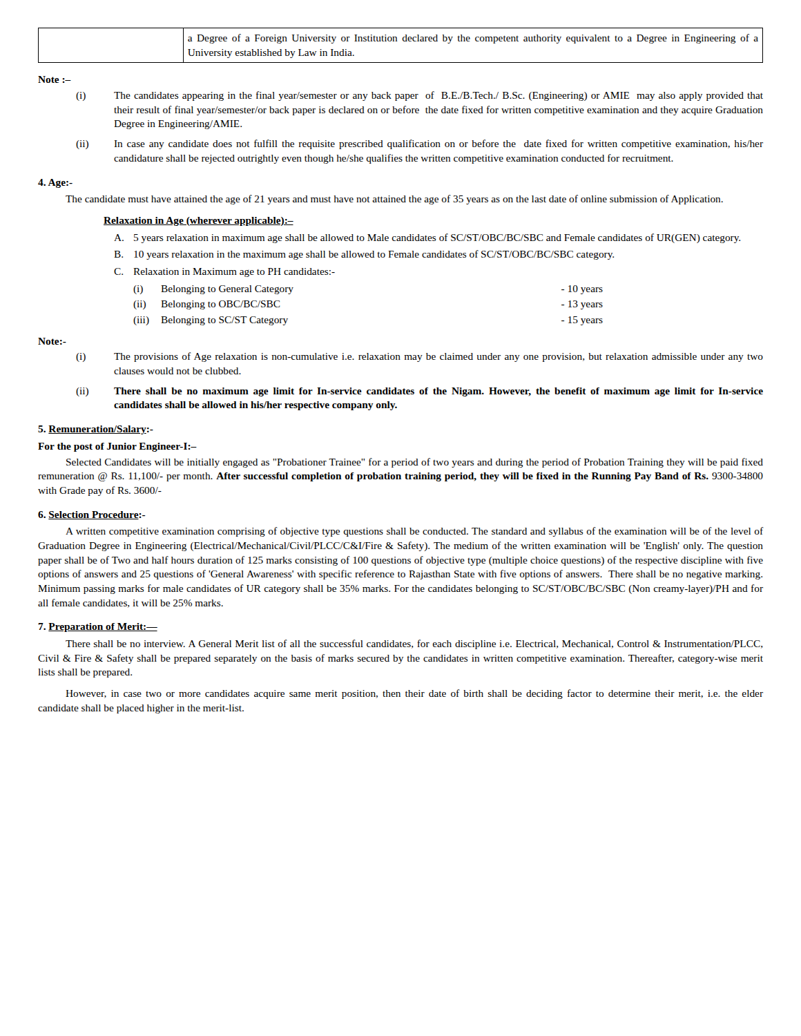| | a Degree of a Foreign University or Institution declared by the competent authority equivalent to a Degree in Engineering of a University established by Law in India. |
Note :–
(i) The candidates appearing in the final year/semester or any back paper of B.E./B.Tech./ B.Sc. (Engineering) or AMIE may also apply provided that their result of final year/semester/or back paper is declared on or before the date fixed for written competitive examination and they acquire Graduation Degree in Engineering/AMIE.
(ii) In case any candidate does not fulfill the requisite prescribed qualification on or before the date fixed for written competitive examination, his/her candidature shall be rejected outrightly even though he/she qualifies the written competitive examination conducted for recruitment.
4. Age:-
The candidate must have attained the age of 21 years and must have not attained the age of 35 years as on the last date of online submission of Application.
Relaxation in Age (wherever applicable):–
A. 5 years relaxation in maximum age shall be allowed to Male candidates of SC/ST/OBC/BC/SBC and Female candidates of UR(GEN) category.
B. 10 years relaxation in the maximum age shall be allowed to Female candidates of SC/ST/OBC/BC/SBC category.
C. Relaxation in Maximum age to PH candidates:-
(i)
Belonging to General Category - 10 years
(ii)
Belonging to OBC/BC/SBC - 13 years
(iii)
Belonging to SC/ST Category - 15 years
Note:-
(i) The provisions of Age relaxation is non-cumulative i.e. relaxation may be claimed under any one provision, but relaxation admissible under any two clauses would not be clubbed.
(ii) There shall be no maximum age limit for In-service candidates of the Nigam. However, the benefit of maximum age limit for In-service candidates shall be allowed in his/her respective company only.
5. Remuneration/Salary:-
For the post of Junior Engineer-I:–
Selected Candidates will be initially engaged as "Probationer Trainee" for a period of two years and during the period of Probation Training they will be paid fixed remuneration @ Rs. 11,100/- per month. After successful completion of probation training period, they will be fixed in the Running Pay Band of Rs. 9300-34800 with Grade pay of Rs. 3600/-
6. Selection Procedure:-
A written competitive examination comprising of objective type questions shall be conducted. The standard and syllabus of the examination will be of the level of Graduation Degree in Engineering (Electrical/Mechanical/Civil/PLCC/C&I/Fire & Safety). The medium of the written examination will be 'English' only. The question paper shall be of Two and half hours duration of 125 marks consisting of 100 questions of objective type (multiple choice questions) of the respective discipline with five options of answers and 25 questions of 'General Awareness' with specific reference to Rajasthan State with five options of answers. There shall be no negative marking. Minimum passing marks for male candidates of UR category shall be 35% marks. For the candidates belonging to SC/ST/OBC/BC/SBC (Non creamy-layer)/PH and for all female candidates, it will be 25% marks.
7. Preparation of Merit:—
There shall be no interview. A General Merit list of all the successful candidates, for each discipline i.e. Electrical, Mechanical, Control & Instrumentation/PLCC, Civil & Fire & Safety shall be prepared separately on the basis of marks secured by the candidates in written competitive examination. Thereafter, category-wise merit lists shall be prepared.
However, in case two or more candidates acquire same merit position, then their date of birth shall be deciding factor to determine their merit, i.e. the elder candidate shall be placed higher in the merit-list.